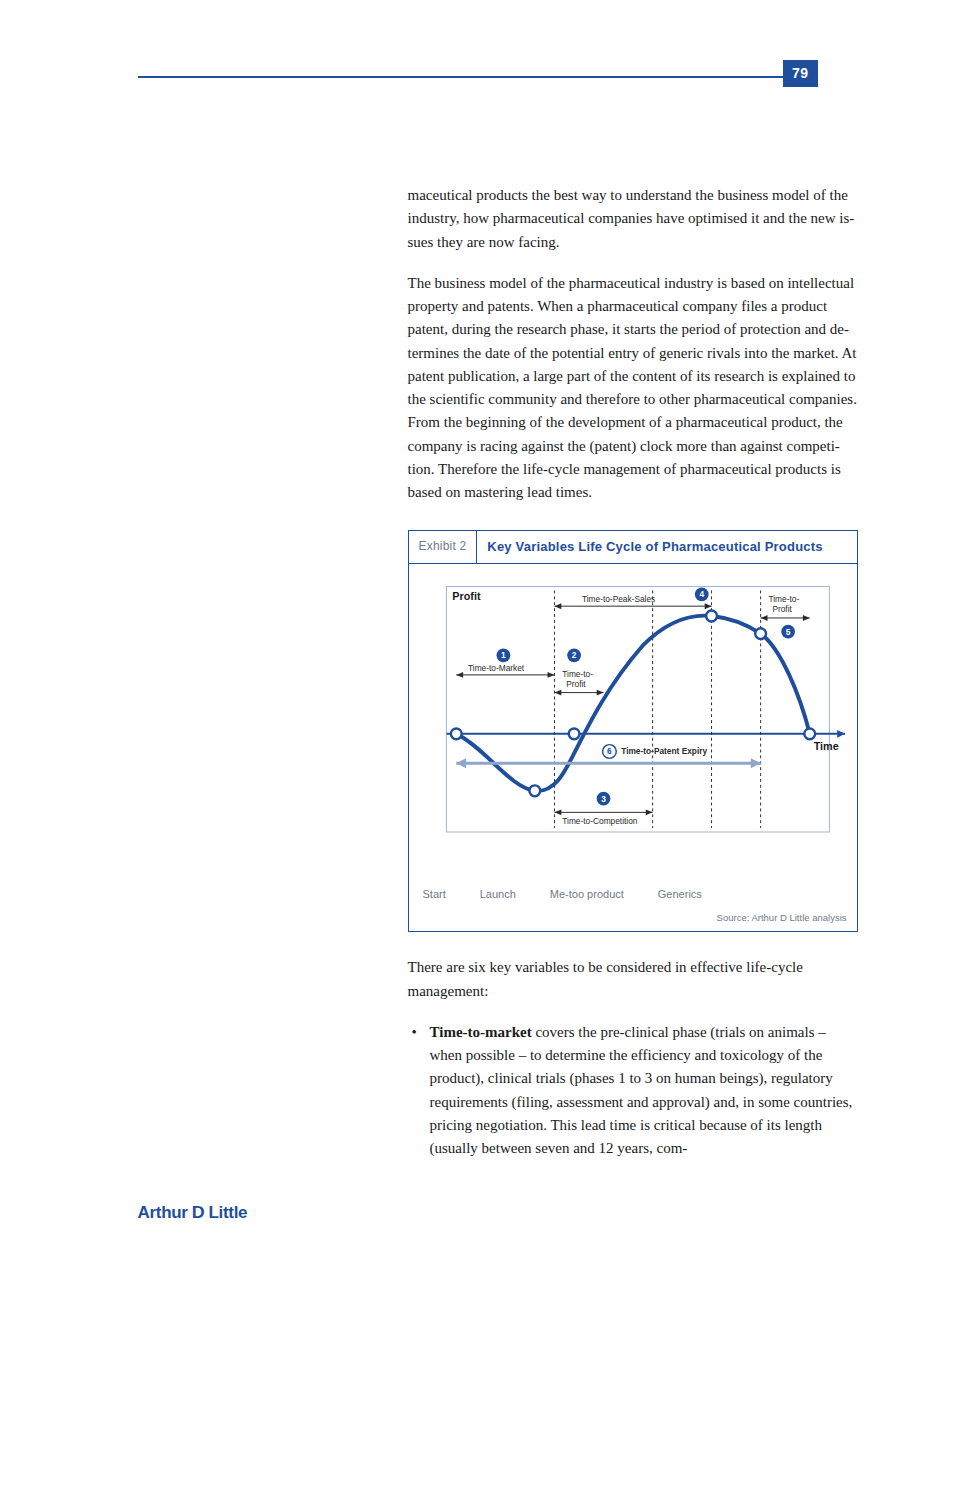79
maceutical products the best way to understand the business model of the industry, how pharmaceutical companies have optimised it and the new issues they are now facing.
The business model of the pharmaceutical industry is based on intellectual property and patents. When a pharmaceutical company files a product patent, during the research phase, it starts the period of protection and determines the date of the potential entry of generic rivals into the market. At patent publication, a large part of the content of its research is explained to the scientific community and therefore to other pharmaceutical companies. From the beginning of the development of a pharmaceutical product, the company is racing against the (patent) clock more than against competition. Therefore the life-cycle management of pharmaceutical products is based on mastering lead times.
Exhibit 2
Key Variables Life Cycle of Pharmaceutical Products
Time Profit Time-to-Peak-Sales 4 Time-to- Profit 5 Time-to-Market 1 Time-to- Profit 2 6 Time-to-Patent Expiry Time-to-Competition 3
Start Launch Me-too product Generics
Source: Arthur D Little analysis
There are six key variables to be considered in effective life-cycle management:
Time-to-market covers the pre-clinical phase (trials on animals – when possible – to determine the efficiency and toxicology of the product), clinical trials (phases 1 to 3 on human beings), regulatory requirements (filing, assessment and approval) and, in some countries, pricing negotiation. This lead time is critical because of its length (usually between seven and 12 years, com-
Arthur D Little